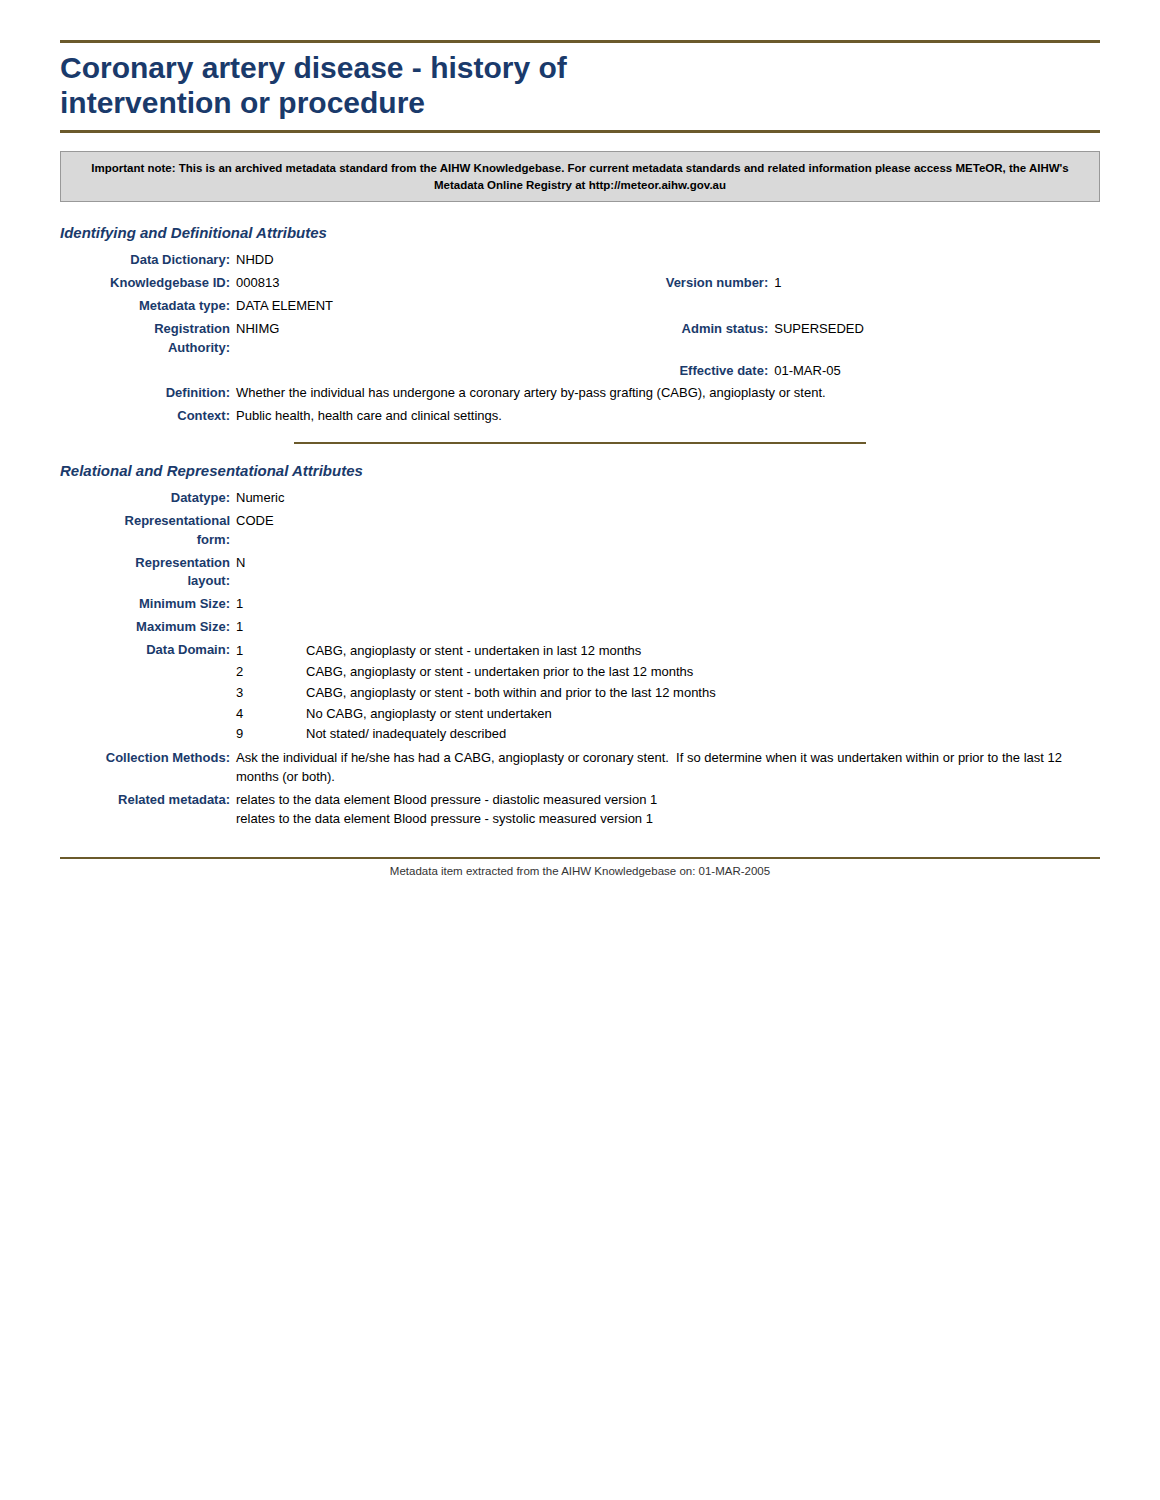Coronary artery disease - history of
intervention or procedure
Important note: This is an archived metadata standard from the AIHW Knowledgebase. For current metadata standards and related information please access METeOR, the AIHW's Metadata Online Registry at http://meteor.aihw.gov.au
Identifying and Definitional Attributes
| Data Dictionary: | NHDD |
| Knowledgebase ID: | 000813 | Version number: | 1 |
| Metadata type: | DATA ELEMENT |
| Registration Authority: | NHIMG | Admin status: | SUPERSEDED |
| | | Effective date: | 01-MAR-05 |
| Definition: | Whether the individual has undergone a coronary artery by-pass grafting (CABG), angioplasty or stent. |
| Context: | Public health, health care and clinical settings. |
Relational and Representational Attributes
| Datatype: | Numeric |
| Representational form: | CODE |
| Representation layout: | N |
| Minimum Size: | 1 |
| Maximum Size: | 1 |
| Data Domain: | / 1 / CABG, angioplasty or stent - undertaken in last 12 months / / 2 / CABG, angioplasty or stent - undertaken prior to the last 12 months / / 3 / CABG, angioplasty or stent - both within and prior to the last 12 months / / 4 / No CABG, angioplasty or stent undertaken / / 9 / Not stated/ inadequately described / |
| Collection Methods: | Ask the individual if he/she has had a CABG, angioplasty or coronary stent. If so determine when it was undertaken within or prior to the last 12 months (or both). |
| Related metadata: | relates to the data element Blood pressure - diastolic measured version 1 relates to the data element Blood pressure - systolic measured version 1 |
Metadata item extracted from the AIHW Knowledgebase on: 01-MAR-2005